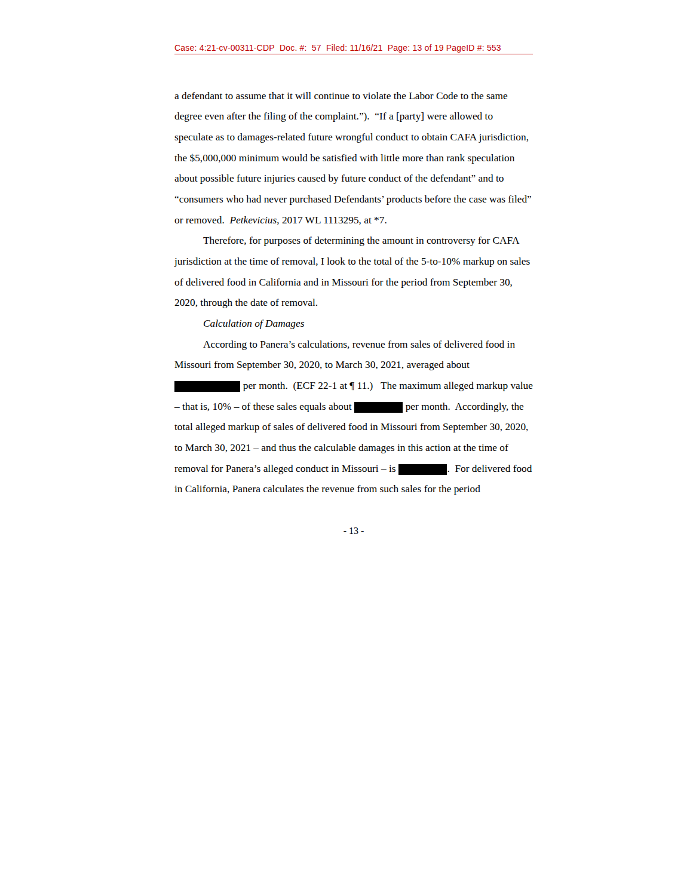Case: 4:21-cv-00311-CDP Doc. #: 57 Filed: 11/16/21 Page: 13 of 19 PageID #: 553
a defendant to assume that it will continue to violate the Labor Code to the same degree even after the filing of the complaint.”). “If a [party] were allowed to speculate as to damages-related future wrongful conduct to obtain CAFA jurisdiction, the $5,000,000 minimum would be satisfied with little more than rank speculation about possible future injuries caused by future conduct of the defendant” and to “consumers who had never purchased Defendants’ products before the case was filed” or removed. Petkevicius, 2017 WL 1113295, at *7.
Therefore, for purposes of determining the amount in controversy for CAFA jurisdiction at the time of removal, I look to the total of the 5-to-10% markup on sales of delivered food in California and in Missouri for the period from September 30, 2020, through the date of removal.
Calculation of Damages
According to Panera’s calculations, revenue from sales of delivered food in Missouri from September 30, 2020, to March 30, 2021, averaged about per month. (ECF 22-1 at ¶ 11.) The maximum alleged markup value – that is, 10% – of these sales equals about per month. Accordingly, the total alleged markup of sales of delivered food in Missouri from September 30, 2020, to March 30, 2021 – and thus the calculable damages in this action at the time of removal for Panera’s alleged conduct in Missouri – is . For delivered food in California, Panera calculates the revenue from such sales for the period
- 13 -